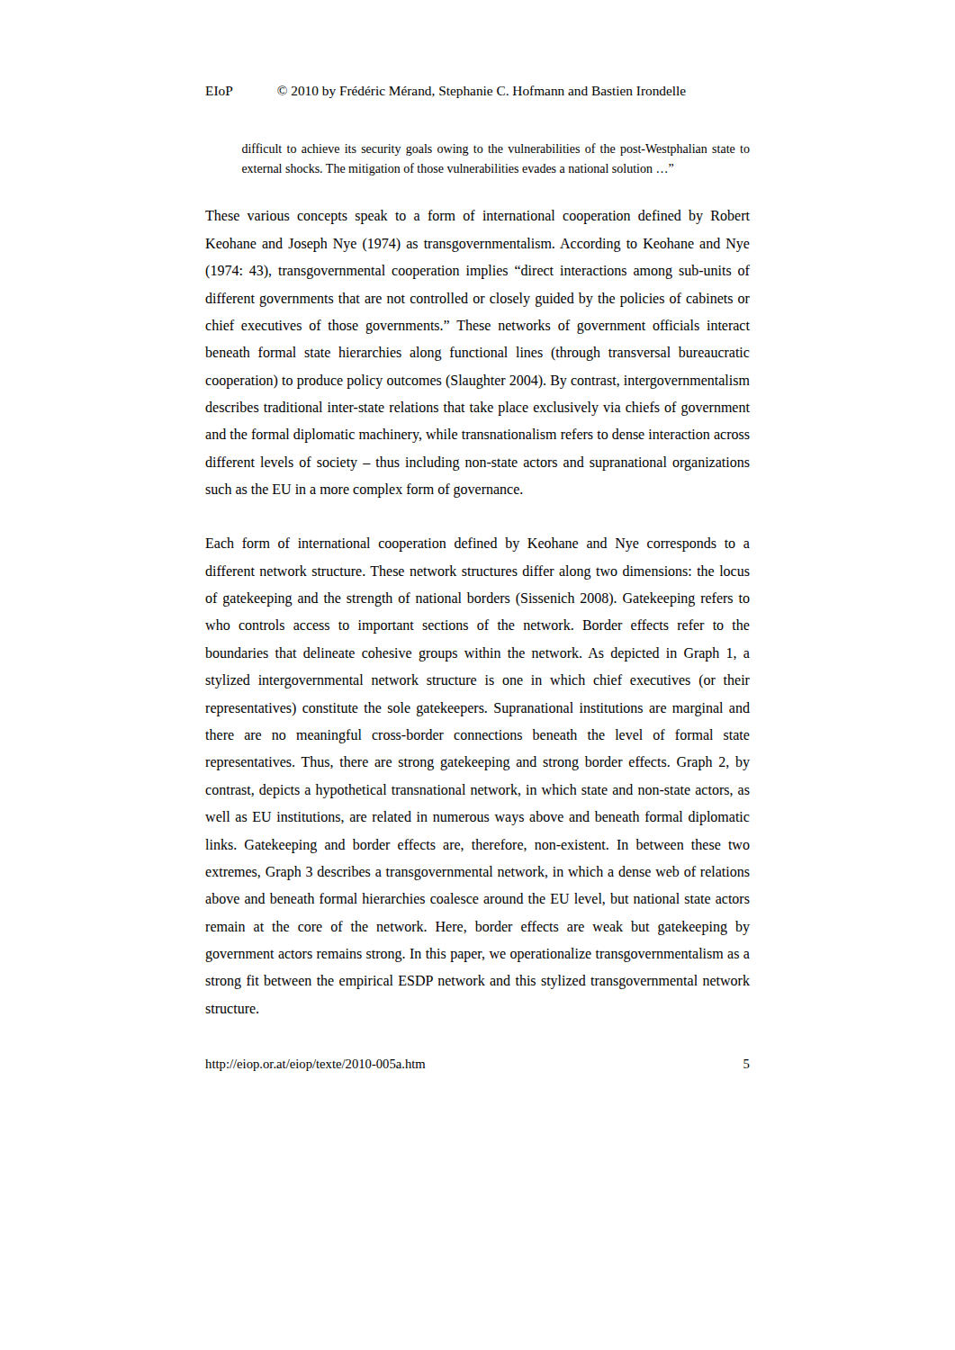EIoP © 2010 by Frédéric Mérand, Stephanie C. Hofmann and Bastien Irondelle
difficult to achieve its security goals owing to the vulnerabilities of the post-Westphalian state to external shocks. The mitigation of those vulnerabilities evades a national solution …”
These various concepts speak to a form of international cooperation defined by Robert Keohane and Joseph Nye (1974) as transgovernmentalism. According to Keohane and Nye (1974: 43), transgovernmental cooperation implies “direct interactions among sub-units of different governments that are not controlled or closely guided by the policies of cabinets or chief executives of those governments.” These networks of government officials interact beneath formal state hierarchies along functional lines (through transversal bureaucratic cooperation) to produce policy outcomes (Slaughter 2004). By contrast, intergovernmentalism describes traditional inter-state relations that take place exclusively via chiefs of government and the formal diplomatic machinery, while transnationalism refers to dense interaction across different levels of society – thus including non-state actors and supranational organizations such as the EU in a more complex form of governance.
Each form of international cooperation defined by Keohane and Nye corresponds to a different network structure. These network structures differ along two dimensions: the locus of gatekeeping and the strength of national borders (Sissenich 2008). Gatekeeping refers to who controls access to important sections of the network. Border effects refer to the boundaries that delineate cohesive groups within the network. As depicted in Graph 1, a stylized intergovernmental network structure is one in which chief executives (or their representatives) constitute the sole gatekeepers. Supranational institutions are marginal and there are no meaningful cross-border connections beneath the level of formal state representatives. Thus, there are strong gatekeeping and strong border effects. Graph 2, by contrast, depicts a hypothetical transnational network, in which state and non-state actors, as well as EU institutions, are related in numerous ways above and beneath formal diplomatic links. Gatekeeping and border effects are, therefore, non-existent. In between these two extremes, Graph 3 describes a transgovernmental network, in which a dense web of relations above and beneath formal hierarchies coalesce around the EU level, but national state actors remain at the core of the network. Here, border effects are weak but gatekeeping by government actors remains strong. In this paper, we operationalize transgovernmentalism as a strong fit between the empirical ESDP network and this stylized transgovernmental network structure.
http://eiop.or.at/eiop/texte/2010-005a.htm 5